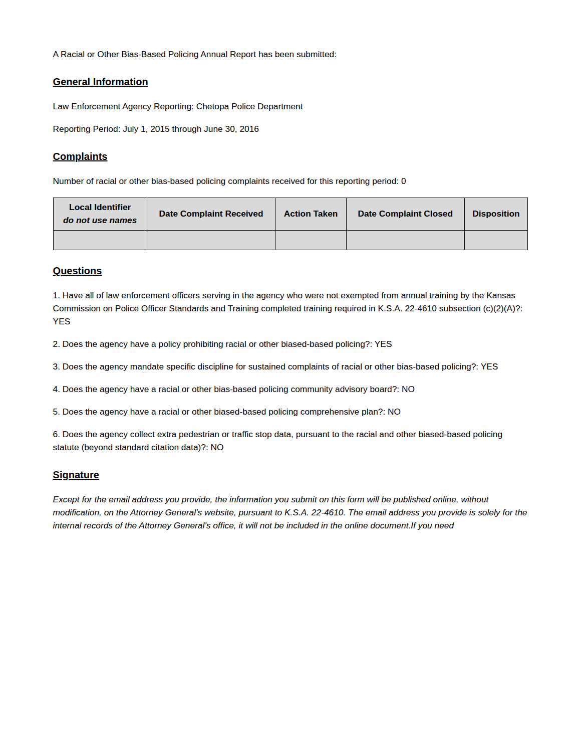A Racial or Other Bias-Based Policing Annual Report has been submitted:
General Information
Law Enforcement Agency Reporting: Chetopa Police Department
Reporting Period: July 1, 2015 through June 30, 2016
Complaints
Number of racial or other bias-based policing complaints received for this reporting period: 0
| Local Identifier do not use names | Date Complaint Received | Action Taken | Date Complaint Closed | Disposition |
| --- | --- | --- | --- | --- |
Questions
1. Have all of law enforcement officers serving in the agency who were not exempted from annual training by the Kansas Commission on Police Officer Standards and Training completed training required in K.S.A. 22-4610 subsection (c)(2)(A)?: YES
2. Does the agency have a policy prohibiting racial or other biased-based policing?: YES
3. Does the agency mandate specific discipline for sustained complaints of racial or other bias-based policing?: YES
4. Does the agency have a racial or other bias-based policing community advisory board?: NO
5. Does the agency have a racial or other biased-based policing comprehensive plan?: NO
6. Does the agency collect extra pedestrian or traffic stop data, pursuant to the racial and other biased-based policing statute (beyond standard citation data)?: NO
Signature
Except for the email address you provide, the information you submit on this form will be published online, without modification, on the Attorney General’s website, pursuant to K.S.A. 22-4610. The email address you provide is solely for the internal records of the Attorney General’s office, it will not be included in the online document.If you need